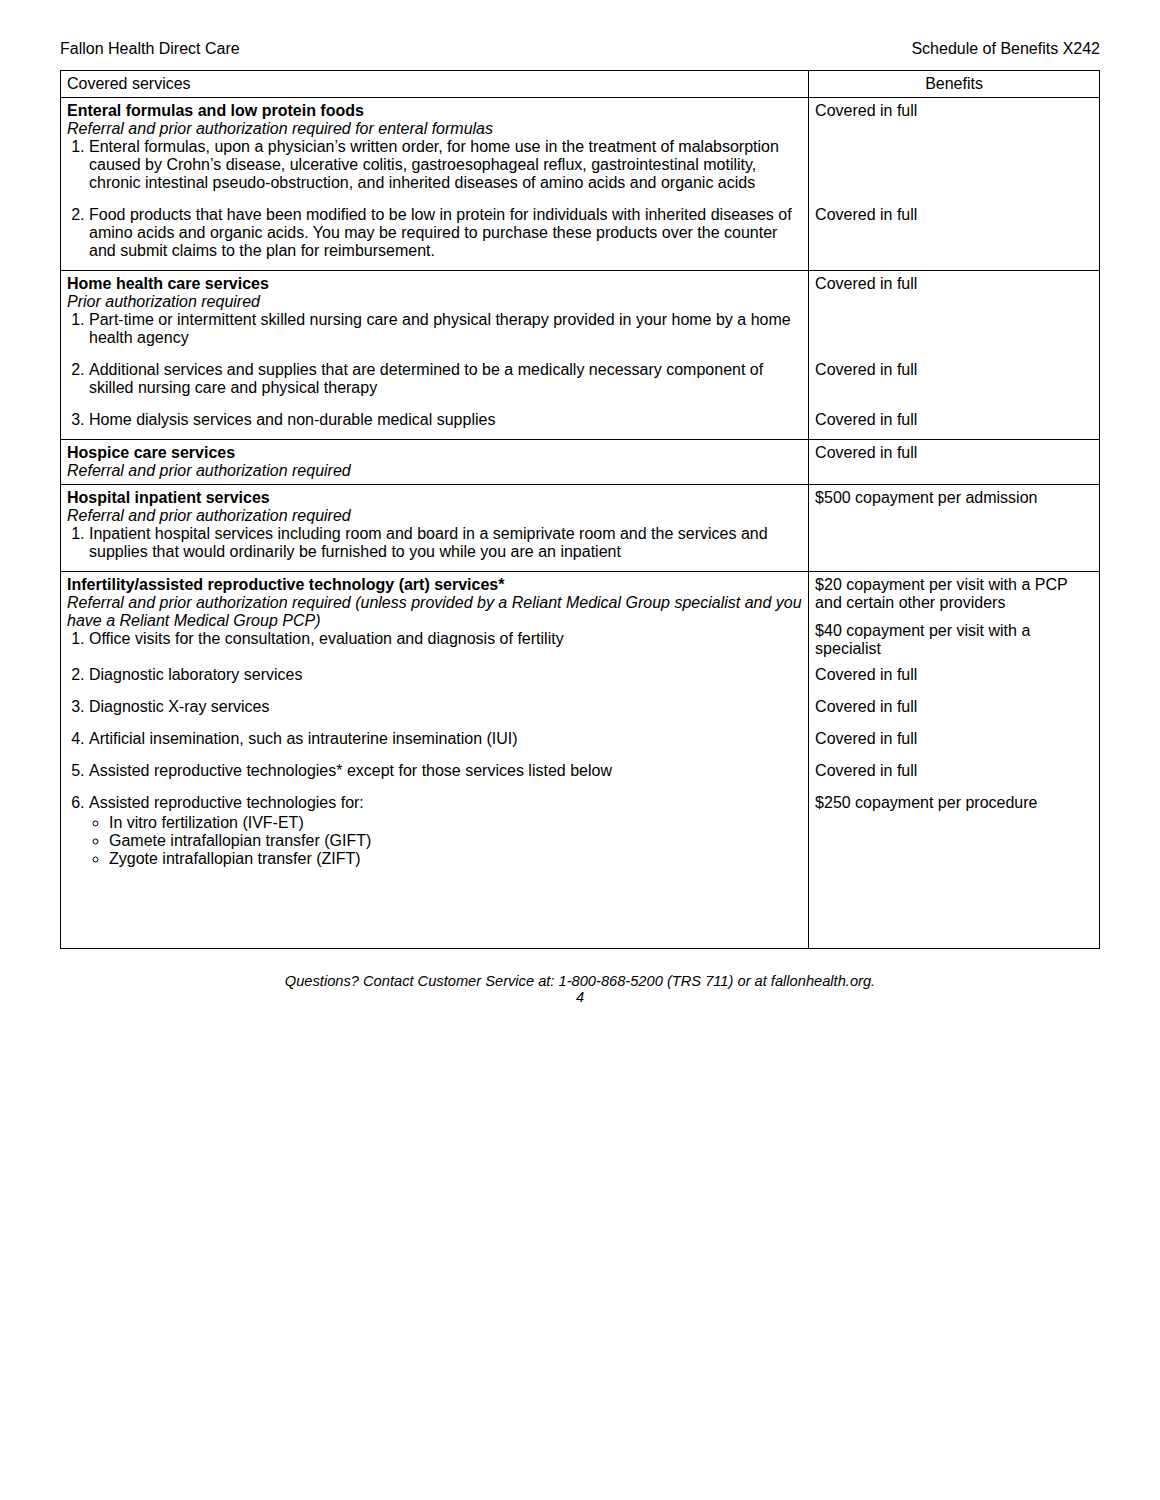Fallon Health Direct Care
Schedule of Benefits X242
| Covered services | Benefits |
| --- | --- |
| Enteral formulas and low protein foods Referral and prior authorization required for enteral formulas Enteral formulas, upon a physician’s written order, for home use in the treatment of malabsorption caused by Crohn’s disease, ulcerative colitis, gastroesophageal reflux, gastrointestinal motility, chronic intestinal pseudo-obstruction, and inherited diseases of amino acids and organic acids | Covered in full |
| Food products that have been modified to be low in protein for individuals with inherited diseases of amino acids and organic acids. You may be required to purchase these products over the counter and submit claims to the plan for reimbursement. | Covered in full |
| Home health care services Prior authorization required Part-time or intermittent skilled nursing care and physical therapy provided in your home by a home health agency | Covered in full |
| Additional services and supplies that are determined to be a medically necessary component of skilled nursing care and physical therapy | Covered in full |
| Home dialysis services and non-durable medical supplies | Covered in full |
| Hospice care services Referral and prior authorization required | Covered in full |
| Hospital inpatient services Referral and prior authorization required Inpatient hospital services including room and board in a semiprivate room and the services and supplies that would ordinarily be furnished to you while you are an inpatient | $500 copayment per admission |
| Infertility/assisted reproductive technology (art) services* Referral and prior authorization required (unless provided by a Reliant Medical Group specialist and you have a Reliant Medical Group PCP) Office visits for the consultation, evaluation and diagnosis of fertility | $20 copayment per visit with a PCP and certain other providers $40 copayment per visit with a specialist |
| Diagnostic laboratory services | Covered in full |
| Diagnostic X-ray services | Covered in full |
| Artificial insemination, such as intrauterine insemination (IUI) | Covered in full |
| Assisted reproductive technologies* except for those services listed below | Covered in full |
| Assisted reproductive technologies for: In vitro fertilization (IVF-ET) Gamete intrafallopian transfer (GIFT) Zygote intrafallopian transfer (ZIFT) | $250 copayment per procedure |
Questions? Contact Customer Service at: 1-800-868-5200 (TRS 711) or at fallonhealth.org.
4